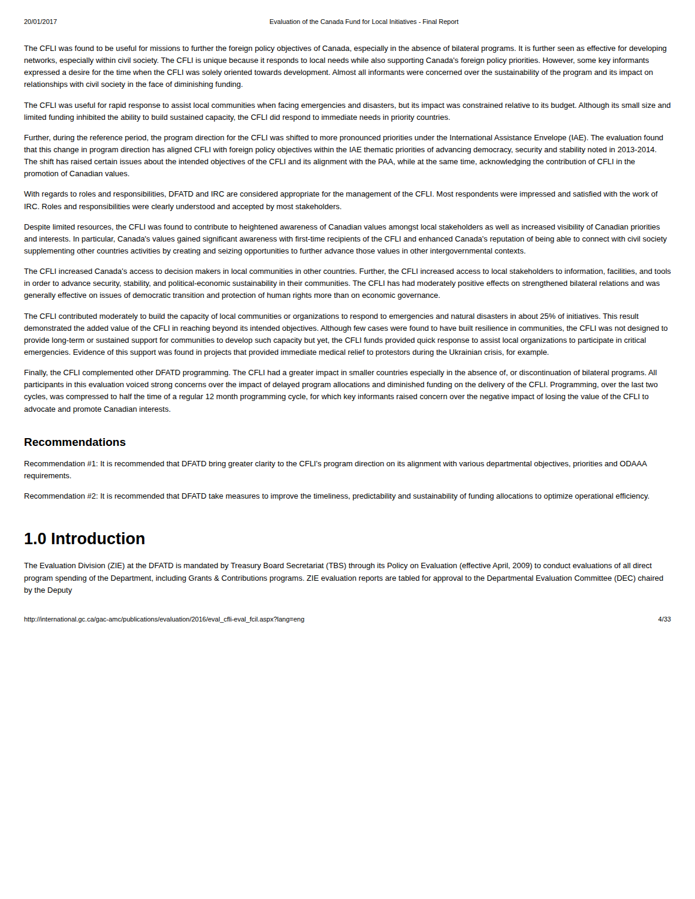20/01/2017 Evaluation of the Canada Fund for Local Initiatives - Final Report
The CFLI was found to be useful for missions to further the foreign policy objectives of Canada, especially in the absence of bilateral programs. It is further seen as effective for developing networks, especially within civil society. The CFLI is unique because it responds to local needs while also supporting Canada's foreign policy priorities. However, some key informants expressed a desire for the time when the CFLI was solely oriented towards development. Almost all informants were concerned over the sustainability of the program and its impact on relationships with civil society in the face of diminishing funding.
The CFLI was useful for rapid response to assist local communities when facing emergencies and disasters, but its impact was constrained relative to its budget. Although its small size and limited funding inhibited the ability to build sustained capacity, the CFLI did respond to immediate needs in priority countries.
Further, during the reference period, the program direction for the CFLI was shifted to more pronounced priorities under the International Assistance Envelope (IAE). The evaluation found that this change in program direction has aligned CFLI with foreign policy objectives within the IAE thematic priorities of advancing democracy, security and stability noted in 2013-2014. The shift has raised certain issues about the intended objectives of the CFLI and its alignment with the PAA, while at the same time, acknowledging the contribution of CFLI in the promotion of Canadian values.
With regards to roles and responsibilities, DFATD and IRC are considered appropriate for the management of the CFLI. Most respondents were impressed and satisfied with the work of IRC. Roles and responsibilities were clearly understood and accepted by most stakeholders.
Despite limited resources, the CFLI was found to contribute to heightened awareness of Canadian values amongst local stakeholders as well as increased visibility of Canadian priorities and interests. In particular, Canada's values gained significant awareness with first-time recipients of the CFLI and enhanced Canada's reputation of being able to connect with civil society supplementing other countries activities by creating and seizing opportunities to further advance those values in other intergovernmental contexts.
The CFLI increased Canada's access to decision makers in local communities in other countries. Further, the CFLI increased access to local stakeholders to information, facilities, and tools in order to advance security, stability, and political-economic sustainability in their communities. The CFLI has had moderately positive effects on strengthened bilateral relations and was generally effective on issues of democratic transition and protection of human rights more than on economic governance.
The CFLI contributed moderately to build the capacity of local communities or organizations to respond to emergencies and natural disasters in about 25% of initiatives. This result demonstrated the added value of the CFLI in reaching beyond its intended objectives. Although few cases were found to have built resilience in communities, the CFLI was not designed to provide long-term or sustained support for communities to develop such capacity but yet, the CFLI funds provided quick response to assist local organizations to participate in critical emergencies. Evidence of this support was found in projects that provided immediate medical relief to protestors during the Ukrainian crisis, for example.
Finally, the CFLI complemented other DFATD programming. The CFLI had a greater impact in smaller countries especially in the absence of, or discontinuation of bilateral programs. All participants in this evaluation voiced strong concerns over the impact of delayed program allocations and diminished funding on the delivery of the CFLI. Programming, over the last two cycles, was compressed to half the time of a regular 12 month programming cycle, for which key informants raised concern over the negative impact of losing the value of the CFLI to advocate and promote Canadian interests.
Recommendations
Recommendation #1: It is recommended that DFATD bring greater clarity to the CFLI's program direction on its alignment with various departmental objectives, priorities and ODAAA requirements.
Recommendation #2: It is recommended that DFATD take measures to improve the timeliness, predictability and sustainability of funding allocations to optimize operational efficiency.
1.0 Introduction
The Evaluation Division (ZIE) at the DFATD is mandated by Treasury Board Secretariat (TBS) through its Policy on Evaluation (effective April, 2009) to conduct evaluations of all direct program spending of the Department, including Grants & Contributions programs. ZIE evaluation reports are tabled for approval to the Departmental Evaluation Committee (DEC) chaired by the Deputy
http://international.gc.ca/gac-amc/publications/evaluation/2016/eval_cfli-eval_fcil.aspx?lang=eng 4/33